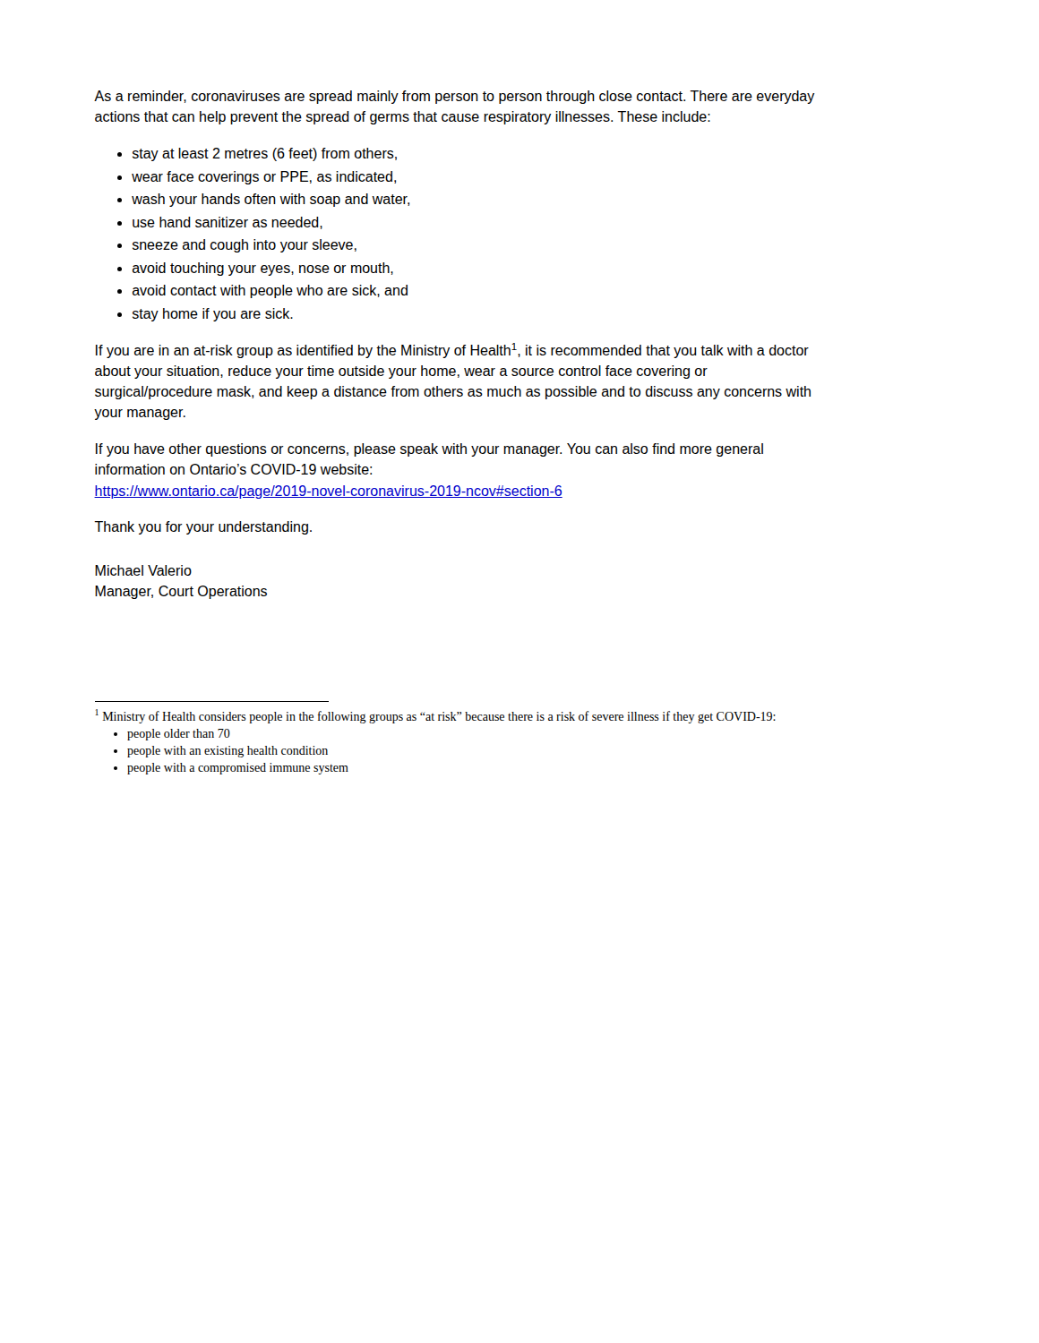As a reminder, coronaviruses are spread mainly from person to person through close contact. There are everyday actions that can help prevent the spread of germs that cause respiratory illnesses. These include:
stay at least 2 metres (6 feet) from others,
wear face coverings or PPE, as indicated,
wash your hands often with soap and water,
use hand sanitizer as needed,
sneeze and cough into your sleeve,
avoid touching your eyes, nose or mouth,
avoid contact with people who are sick, and
stay home if you are sick.
If you are in an at-risk group as identified by the Ministry of Health1, it is recommended that you talk with a doctor about your situation, reduce your time outside your home, wear a source control face covering or surgical/procedure mask, and keep a distance from others as much as possible and to discuss any concerns with your manager.
If you have other questions or concerns, please speak with your manager. You can also find more general information on Ontario’s COVID-19 website:
https://www.ontario.ca/page/2019-novel-coronavirus-2019-ncov#section-6
Thank you for your understanding.
Michael Valerio
Manager, Court Operations
1 Ministry of Health considers people in the following groups as “at risk” because there is a risk of severe illness if they get COVID-19:
people older than 70
people with an existing health condition
people with a compromised immune system